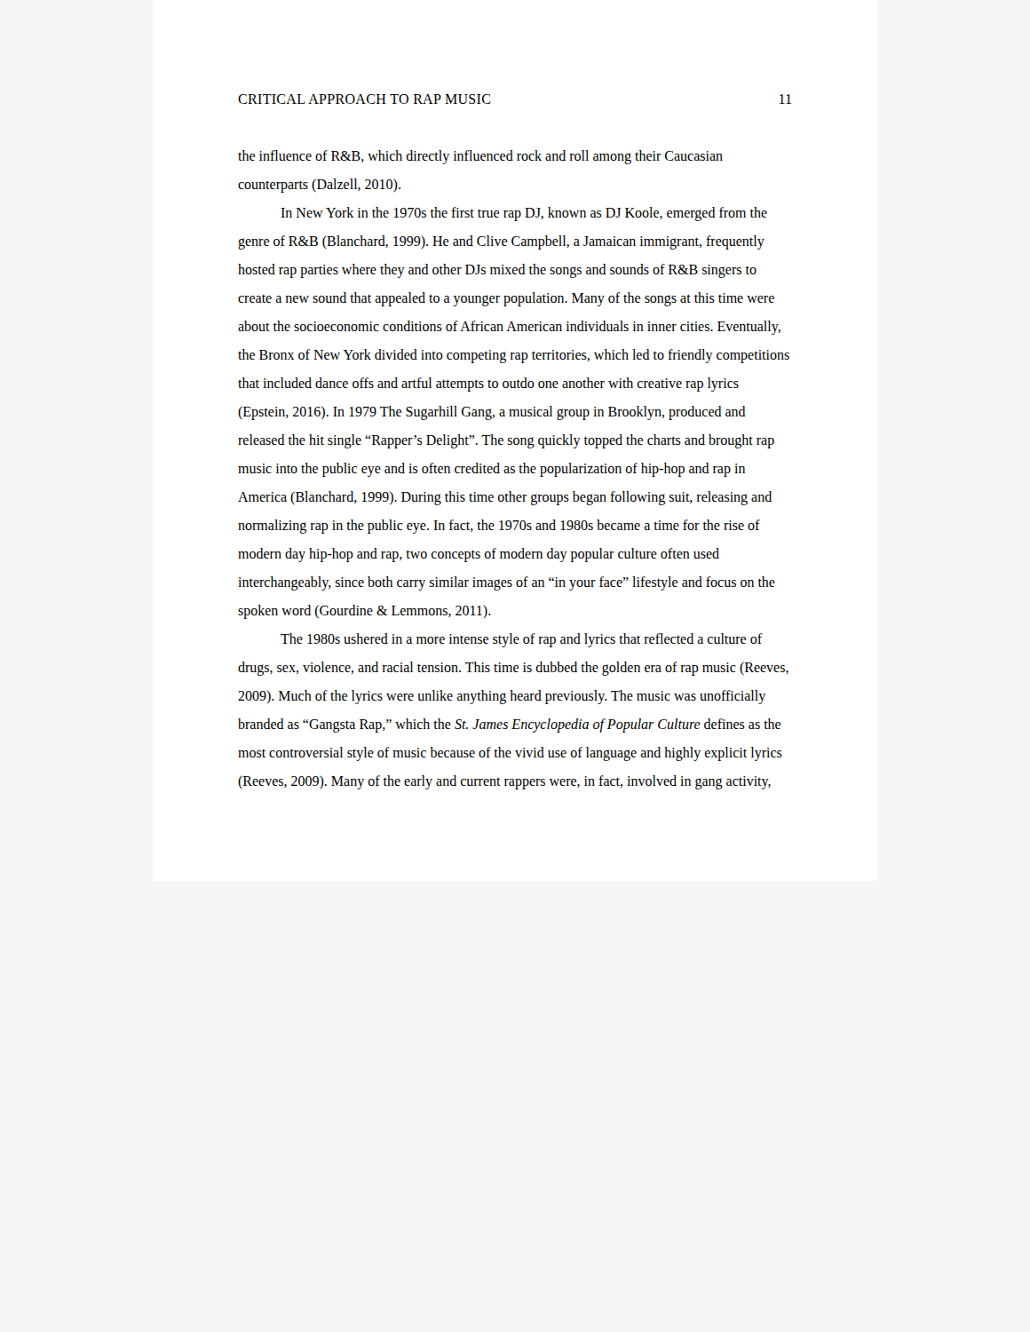Critical Approach to Rap Music 11
the influence of R&B, which directly influenced rock and roll among their Caucasian counterparts (Dalzell, 2010).
In New York in the 1970s the first true rap DJ, known as DJ Koole, emerged from the genre of R&B (Blanchard, 1999). He and Clive Campbell, a Jamaican immigrant, frequently hosted rap parties where they and other DJs mixed the songs and sounds of R&B singers to create a new sound that appealed to a younger population. Many of the songs at this time were about the socioeconomic conditions of African American individuals in inner cities. Eventually, the Bronx of New York divided into competing rap territories, which led to friendly competitions that included dance offs and artful attempts to outdo one another with creative rap lyrics (Epstein, 2016). In 1979 The Sugarhill Gang, a musical group in Brooklyn, produced and released the hit single “Rapper’s Delight”. The song quickly topped the charts and brought rap music into the public eye and is often credited as the popularization of hip-hop and rap in America (Blanchard, 1999). During this time other groups began following suit, releasing and normalizing rap in the public eye. In fact, the 1970s and 1980s became a time for the rise of modern day hip-hop and rap, two concepts of modern day popular culture often used interchangeably, since both carry similar images of an “in your face” lifestyle and focus on the spoken word (Gourdine & Lemmons, 2011).
The 1980s ushered in a more intense style of rap and lyrics that reflected a culture of drugs, sex, violence, and racial tension. This time is dubbed the golden era of rap music (Reeves, 2009). Much of the lyrics were unlike anything heard previously. The music was unofficially branded as “Gangsta Rap,” which the St. James Encyclopedia of Popular Culture defines as the most controversial style of music because of the vivid use of language and highly explicit lyrics (Reeves, 2009). Many of the early and current rappers were, in fact, involved in gang activity,